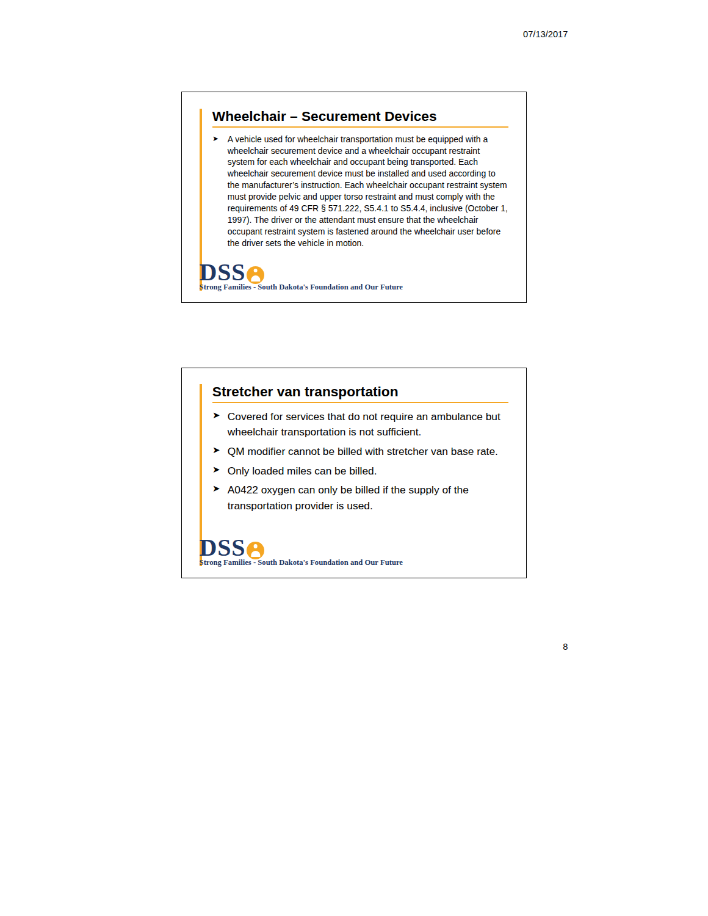07/13/2017
Wheelchair – Securement Devices
A vehicle used for wheelchair transportation must be equipped with a wheelchair securement device and a wheelchair occupant restraint system for each wheelchair and occupant being transported. Each wheelchair securement device must be installed and used according to the manufacturer’s instruction. Each wheelchair occupant restraint system must provide pelvic and upper torso restraint and must comply with the requirements of 49 CFR § 571.222, S5.4.1 to S5.4.4, inclusive (October 1, 1997). The driver or the attendant must ensure that the wheelchair occupant restraint system is fastened around the wheelchair user before the driver sets the vehicle in motion.
DSS
Strong Families - South Dakota's Foundation and Our Future
Stretcher van transportation
Covered for services that do not require an ambulance but wheelchair transportation is not sufficient.
QM modifier cannot be billed with stretcher van base rate.
Only loaded miles can be billed.
A0422 oxygen can only be billed if the supply of the transportation provider is used.
DSS
Strong Families - South Dakota's Foundation and Our Future
8